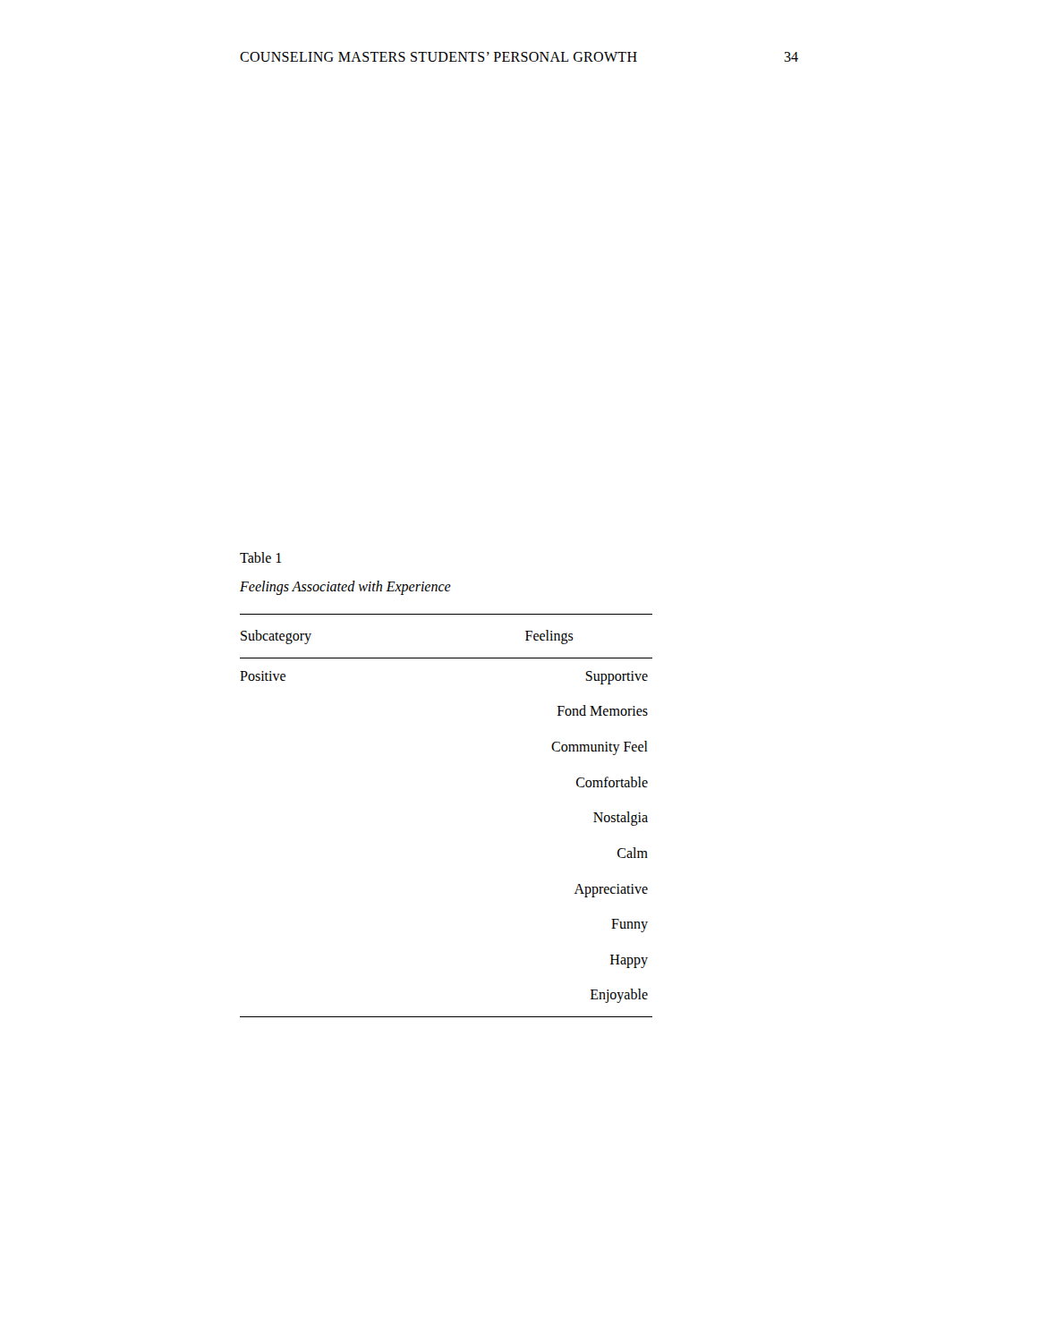Counseling Masters Students’ Personal Growth 34
Table 1
Feelings Associated with Experience
| Subcategory | Feelings |
| --- | --- |
| Positive | Supportive |
| | Fond Memories |
| | Community Feel |
| | Comfortable |
| | Nostalgia |
| | Calm |
| | Appreciative |
| | Funny |
| | Happy |
| | Enjoyable |